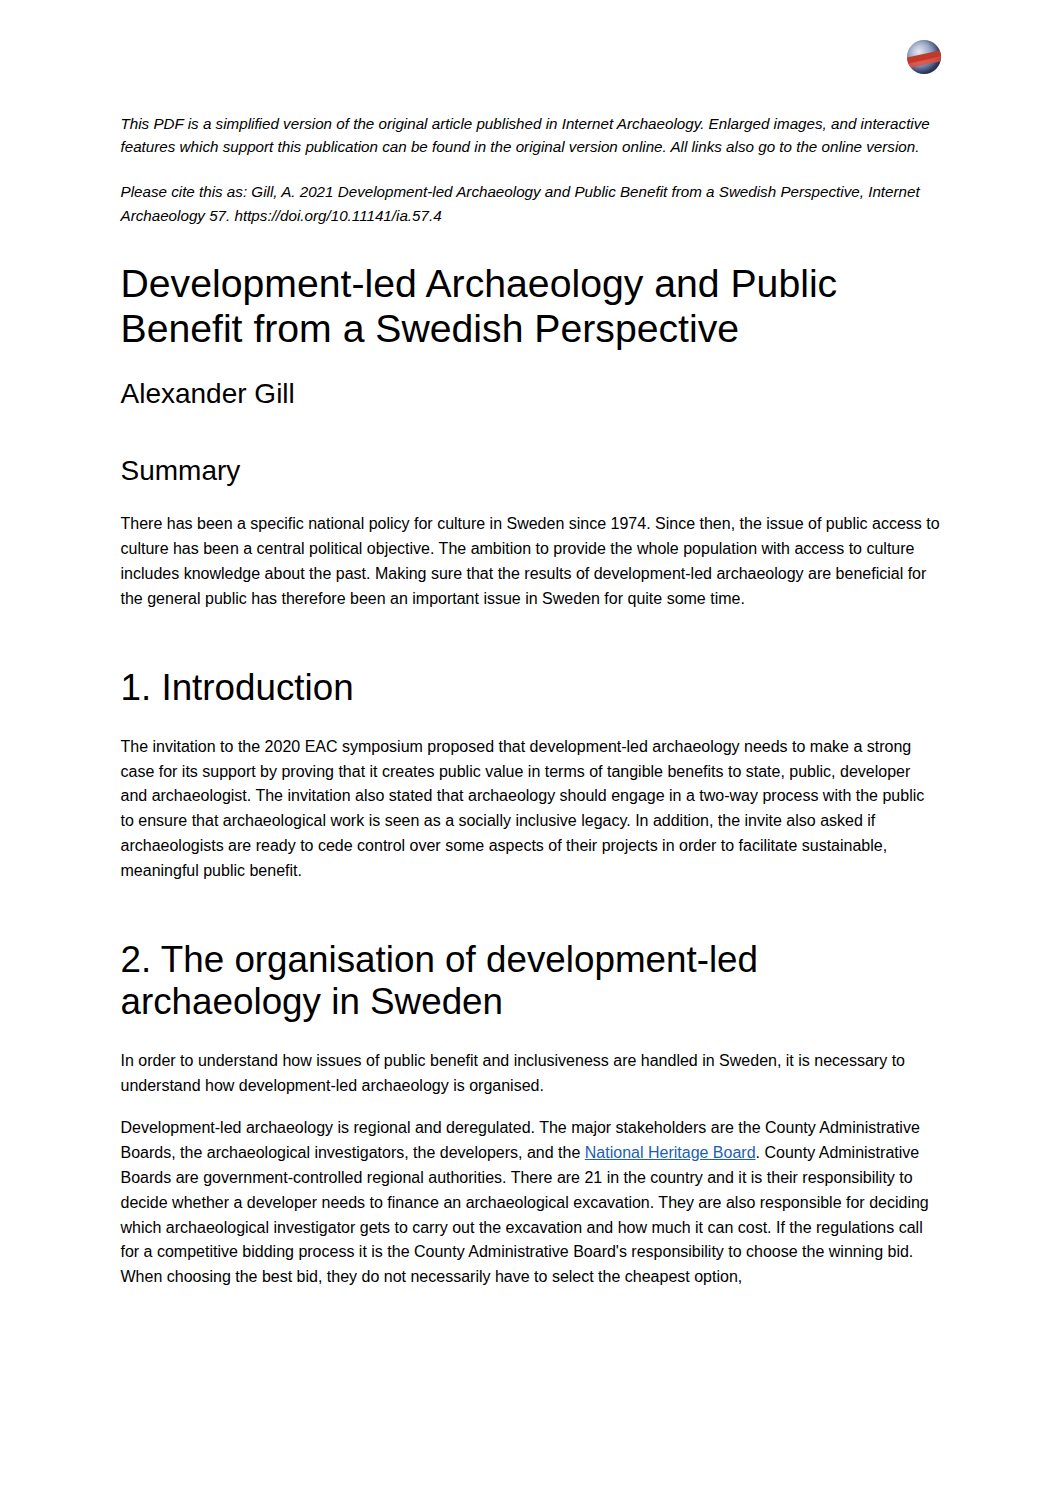This PDF is a simplified version of the original article published in Internet Archaeology. Enlarged images, and interactive features which support this publication can be found in the original version online. All links also go to the online version.
Please cite this as: Gill, A. 2021 Development-led Archaeology and Public Benefit from a Swedish Perspective, Internet Archaeology 57. https://doi.org/10.11141/ia.57.4
Development-led Archaeology and Public Benefit from a Swedish Perspective
Alexander Gill
Summary
There has been a specific national policy for culture in Sweden since 1974. Since then, the issue of public access to culture has been a central political objective. The ambition to provide the whole population with access to culture includes knowledge about the past. Making sure that the results of development-led archaeology are beneficial for the general public has therefore been an important issue in Sweden for quite some time.
1. Introduction
The invitation to the 2020 EAC symposium proposed that development-led archaeology needs to make a strong case for its support by proving that it creates public value in terms of tangible benefits to state, public, developer and archaeologist. The invitation also stated that archaeology should engage in a two-way process with the public to ensure that archaeological work is seen as a socially inclusive legacy. In addition, the invite also asked if archaeologists are ready to cede control over some aspects of their projects in order to facilitate sustainable, meaningful public benefit.
2. The organisation of development-led archaeology in Sweden
In order to understand how issues of public benefit and inclusiveness are handled in Sweden, it is necessary to understand how development-led archaeology is organised.
Development-led archaeology is regional and deregulated. The major stakeholders are the County Administrative Boards, the archaeological investigators, the developers, and the National Heritage Board. County Administrative Boards are government-controlled regional authorities. There are 21 in the country and it is their responsibility to decide whether a developer needs to finance an archaeological excavation. They are also responsible for deciding which archaeological investigator gets to carry out the excavation and how much it can cost. If the regulations call for a competitive bidding process it is the County Administrative Board's responsibility to choose the winning bid. When choosing the best bid, they do not necessarily have to select the cheapest option,